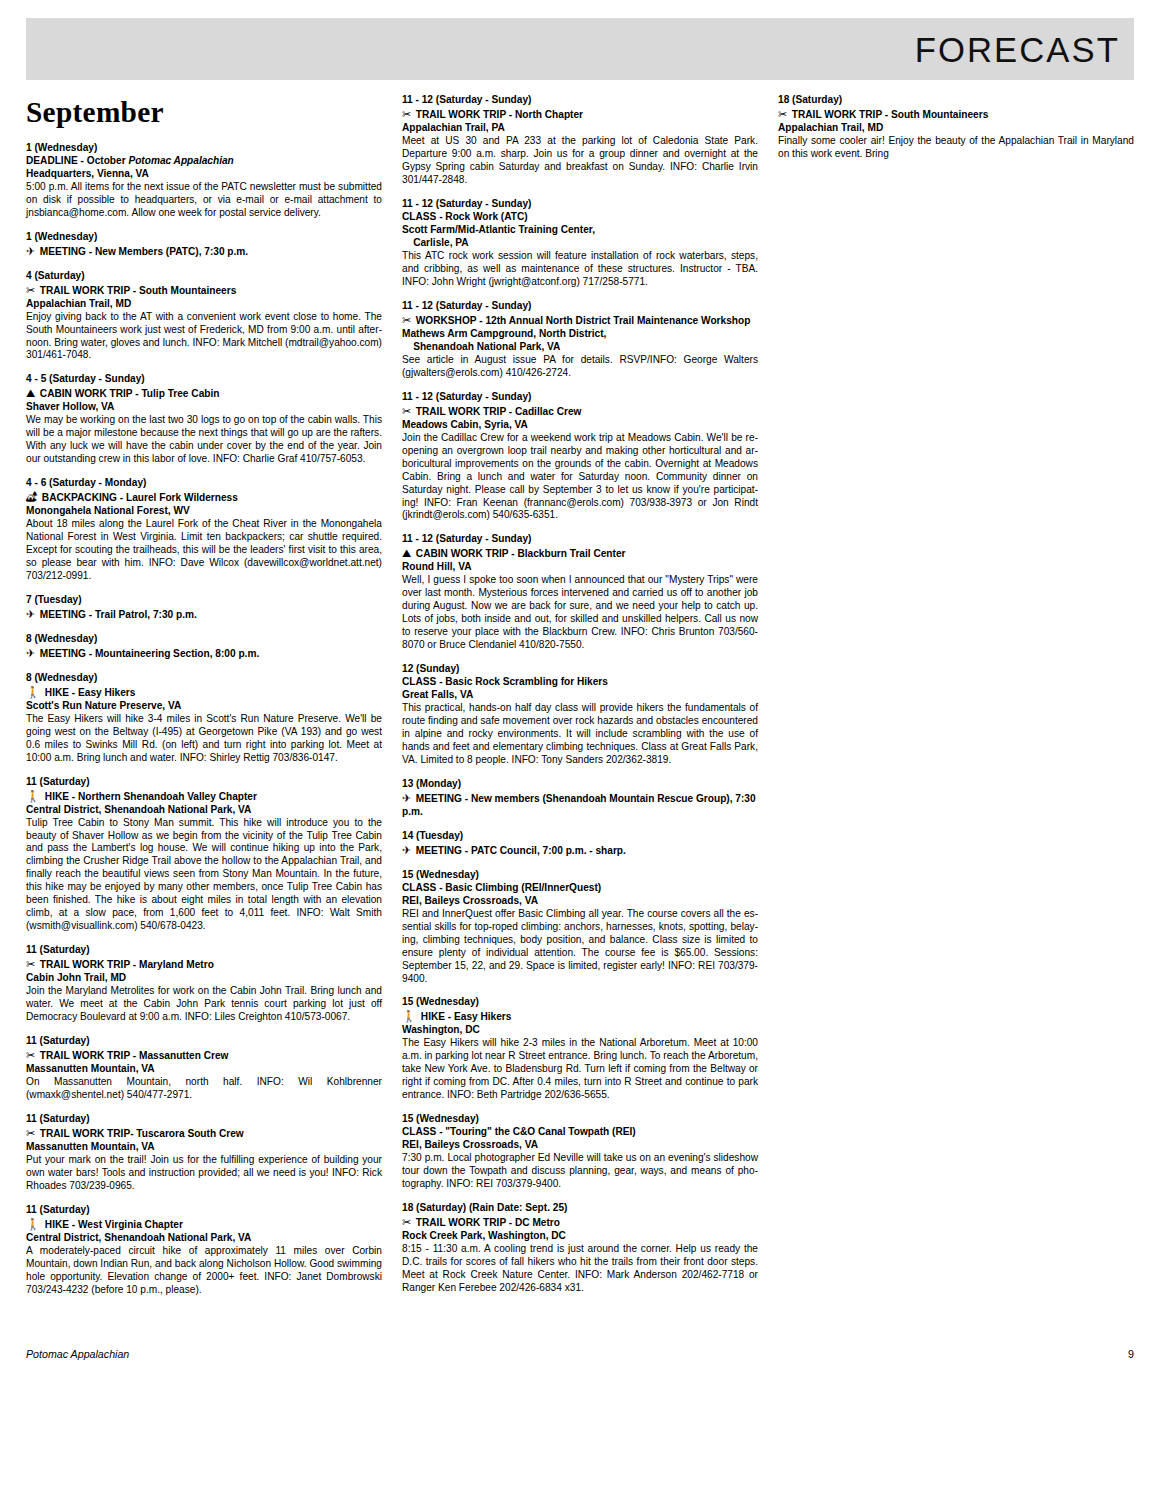FORECAST
September
1 (Wednesday)
DEADLINE - October Potomac Appalachian
Headquarters, Vienna, VA
5:00 p.m. All items for the next issue of the PATC newsletter must be submitted on disk if possible to headquarters, or via e-mail or e-mail attachment to jnsbianca@home.com. Allow one week for postal service delivery.
1 (Wednesday)
✈ MEETING - New Members (PATC), 7:30 p.m.
4 (Saturday)
✂ TRAIL WORK TRIP - South Mountaineers
Appalachian Trail, MD
Enjoy giving back to the AT with a convenient work event close to home. The South Mountaineers work just west of Frederick, MD from 9:00 a.m. until afternoon. Bring water, gloves and lunch. INFO: Mark Mitchell (mdtrail@yahoo.com) 301/461-7048.
4 - 5 (Saturday - Sunday)
⛰ CABIN WORK TRIP - Tulip Tree Cabin
Shaver Hollow, VA
We may be working on the last two 30 logs to go on top of the cabin walls. This will be a major milestone because the next things that will go up are the rafters. With any luck we will have the cabin under cover by the end of the year. Join our outstanding crew in this labor of love. INFO: Charlie Graf 410/757-6053.
4 - 6 (Saturday - Monday)
🏕 BACKPACKING - Laurel Fork Wilderness
Monongahela National Forest, WV
About 18 miles along the Laurel Fork of the Cheat River in the Monongahela National Forest in West Virginia. Limit ten backpackers; car shuttle required. Except for scouting the trailheads, this will be the leaders' first visit to this area, so please bear with him. INFO: Dave Wilcox (davewillcox@worldnet.att.net) 703/212-0991.
7 (Tuesday)
✈ MEETING - Trail Patrol, 7:30 p.m.
8 (Wednesday)
✈ MEETING - Mountaineering Section, 8:00 p.m.
8 (Wednesday)
🚶 HIKE - Easy Hikers
Scott's Run Nature Preserve, VA
The Easy Hikers will hike 3-4 miles in Scott's Run Nature Preserve. We'll be going west on the Beltway (I-495) at Georgetown Pike (VA 193) and go west 0.6 miles to Swinks Mill Rd. (on left) and turn right into parking lot. Meet at 10:00 a.m. Bring lunch and water. INFO: Shirley Rettig 703/836-0147.
11 (Saturday)
🚶 HIKE - Northern Shenandoah Valley Chapter
Central District, Shenandoah National Park, VA
Tulip Tree Cabin to Stony Man summit. This hike will introduce you to the beauty of Shaver Hollow as we begin from the vicinity of the Tulip Tree Cabin and pass the Lambert's log house. We will continue hiking up into the Park, climbing the Crusher Ridge Trail above the hollow to the Appalachian Trail, and finally reach the beautiful views seen from Stony Man Mountain. In the future, this hike may be enjoyed by many other members, once Tulip Tree Cabin has been finished. The hike is about eight miles in total length with an elevation climb, at a slow pace, from 1,600 feet to 4,011 feet. INFO: Walt Smith (wsmith@visuallink.com) 540/678-0423.
11 (Saturday)
✂ TRAIL WORK TRIP - Maryland Metro
Cabin John Trail, MD
Join the Maryland Metrolites for work on the Cabin John Trail. Bring lunch and water. We meet at the Cabin John Park tennis court parking lot just off Democracy Boulevard at 9:00 a.m. INFO: Liles Creighton 410/573-0067.
11 (Saturday)
✂ TRAIL WORK TRIP - Massanutten Crew
Massanutten Mountain, VA
On Massanutten Mountain, north half. INFO: Wil Kohlbrenner (wmaxk@shentel.net) 540/477-2971.
11 (Saturday)
✂ TRAIL WORK TRIP- Tuscarora South Crew
Massanutten Mountain, VA
Put your mark on the trail! Join us for the fulfilling experience of building your own water bars! Tools and instruction provided; all we need is you! INFO: Rick Rhoades 703/239-0965.
11 (Saturday)
🚶 HIKE - West Virginia Chapter
Central District, Shenandoah National Park, VA
A moderately-paced circuit hike of approximately 11 miles over Corbin Mountain, down Indian Run, and back along Nicholson Hollow. Good swimming hole opportunity. Elevation change of 2000+ feet. INFO: Janet Dombrowski 703/243-4232 (before 10 p.m., please).
11 - 12 (Saturday - Sunday)
✂ TRAIL WORK TRIP - North Chapter
Appalachian Trail, PA
Meet at US 30 and PA 233 at the parking lot of Caledonia State Park. Departure 9:00 a.m. sharp. Join us for a group dinner and overnight at the Gypsy Spring cabin Saturday and breakfast on Sunday. INFO: Charlie Irvin 301/447-2848.
11 - 12 (Saturday - Sunday)
CLASS - Rock Work (ATC)
Scott Farm/Mid-Atlantic Training Center,
Carlisle, PA
This ATC rock work session will feature installation of rock waterbars, steps, and cribbing, as well as maintenance of these structures. Instructor - TBA. INFO: John Wright (jwright@atconf.org) 717/258-5771.
11 - 12 (Saturday - Sunday)
✂ WORKSHOP - 12th Annual North District Trail Maintenance Workshop
Mathews Arm Campground, North District,
Shenandoah National Park, VA
See article in August issue PA for details. RSVP/INFO: George Walters (gjwalters@erols.com) 410/426-2724.
11 - 12 (Saturday - Sunday)
✂ TRAIL WORK TRIP - Cadillac Crew
Meadows Cabin, Syria, VA
Join the Cadillac Crew for a weekend work trip at Meadows Cabin. We'll be reopening an overgrown loop trail nearby and making other horticultural and arboricultural improvements on the grounds of the cabin. Overnight at Meadows Cabin. Bring a lunch and water for Saturday noon. Community dinner on Saturday night. Please call by September 3 to let us know if you're participating! INFO: Fran Keenan (frannanc@erols.com) 703/938-3973 or Jon Rindt (jkrindt@erols.com) 540/635-6351.
11 - 12 (Saturday - Sunday)
⛰ CABIN WORK TRIP - Blackburn Trail Center
Round Hill, VA
Well, I guess I spoke too soon when I announced that our "Mystery Trips" were over last month. Mysterious forces intervened and carried us off to another job during August. Now we are back for sure, and we need your help to catch up. Lots of jobs, both inside and out, for skilled and unskilled helpers. Call us now to reserve your place with the Blackburn Crew. INFO: Chris Brunton 703/560-8070 or Bruce Clendaniel 410/820-7550.
12 (Sunday)
CLASS - Basic Rock Scrambling for Hikers
Great Falls, VA
This practical, hands-on half day class will provide hikers the fundamentals of route finding and safe movement over rock hazards and obstacles encountered in alpine and rocky environments. It will include scrambling with the use of hands and feet and elementary climbing techniques. Class at Great Falls Park, VA. Limited to 8 people. INFO: Tony Sanders 202/362-3819.
13 (Monday)
✈ MEETING - New members (Shenandoah Mountain Rescue Group), 7:30 p.m.
14 (Tuesday)
✈ MEETING - PATC Council, 7:00 p.m. - sharp.
15 (Wednesday)
CLASS - Basic Climbing (REI/InnerQuest)
REI, Baileys Crossroads, VA
REI and InnerQuest offer Basic Climbing all year. The course covers all the essential skills for top-roped climbing: anchors, harnesses, knots, spotting, belaying, climbing techniques, body position, and balance. Class size is limited to ensure plenty of individual attention. The course fee is $65.00. Sessions: September 15, 22, and 29. Space is limited, register early! INFO: REI 703/379-9400.
15 (Wednesday)
🚶 HIKE - Easy Hikers
Washington, DC
The Easy Hikers will hike 2-3 miles in the National Arboretum. Meet at 10:00 a.m. in parking lot near R Street entrance. Bring lunch. To reach the Arboretum, take New York Ave. to Bladensburg Rd. Turn left if coming from the Beltway or right if coming from DC. After 0.4 miles, turn into R Street and continue to park entrance. INFO: Beth Partridge 202/636-5655.
15 (Wednesday)
CLASS - "Touring" the C&O Canal Towpath (REI)
REI, Baileys Crossroads, VA
7:30 p.m. Local photographer Ed Neville will take us on an evening's slideshow tour down the Towpath and discuss planning, gear, ways, and means of photography. INFO: REI 703/379-9400.
18 (Saturday) (Rain Date: Sept. 25)
✂ TRAIL WORK TRIP - DC Metro
Rock Creek Park, Washington, DC
8:15 - 11:30 a.m. A cooling trend is just around the corner. Help us ready the D.C. trails for scores of fall hikers who hit the trails from their front door steps. Meet at Rock Creek Nature Center. INFO: Mark Anderson 202/462-7718 or Ranger Ken Ferebee 202/426-6834 x31.
18 (Saturday)
✂ TRAIL WORK TRIP - South Mountaineers
Appalachian Trail, MD
Finally some cooler air! Enjoy the beauty of the Appalachian Trail in Maryland on this work event. Bring
Potomac Appalachian
9